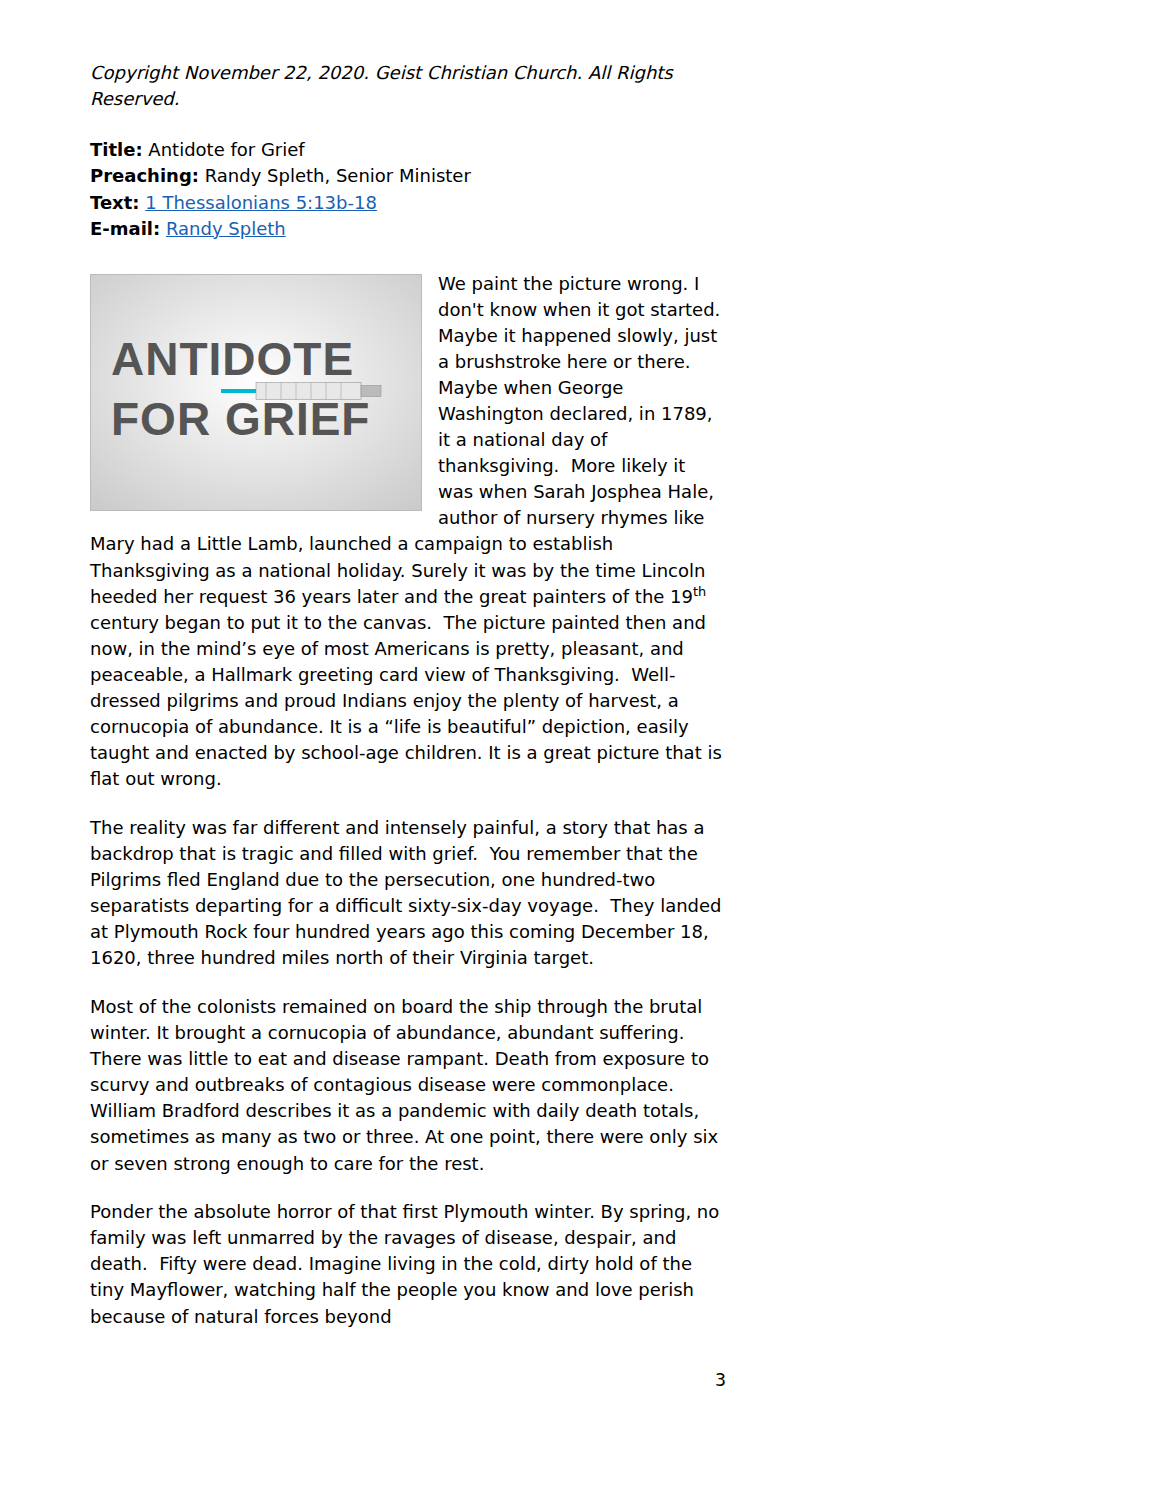Copyright November 22, 2020. Geist Christian Church. All Rights Reserved.
Title: Antidote for Grief
Preaching: Randy Spleth, Senior Minister
Text: 1 Thessalonians 5:13b-18
E-mail: Randy Spleth
We paint the picture wrong. I don't know when it got started. Maybe it happened slowly, just a brushstroke here or there. Maybe when George Washington declared, in 1789, it a national day of thanksgiving. More likely it was when Sarah Josphea Hale, author of nursery rhymes like Mary had a Little Lamb, launched a campaign to establish Thanksgiving as a national holiday. Surely it was by the time Lincoln heeded her request 36 years later and the great painters of the 19th century began to put it to the canvas. The picture painted then and now, in the mind’s eye of most Americans is pretty, pleasant, and peaceable, a Hallmark greeting card view of Thanksgiving. Well-dressed pilgrims and proud Indians enjoy the plenty of harvest, a cornucopia of abundance. It is a “life is beautiful” depiction, easily taught and enacted by school-age children. It is a great picture that is flat out wrong.
The reality was far different and intensely painful, a story that has a backdrop that is tragic and filled with grief. You remember that the Pilgrims fled England due to the persecution, one hundred-two separatists departing for a difficult sixty-six-day voyage. They landed at Plymouth Rock four hundred years ago this coming December 18, 1620, three hundred miles north of their Virginia target.
Most of the colonists remained on board the ship through the brutal winter. It brought a cornucopia of abundance, abundant suffering. There was little to eat and disease rampant. Death from exposure to scurvy and outbreaks of contagious disease were commonplace. William Bradford describes it as a pandemic with daily death totals, sometimes as many as two or three. At one point, there were only six or seven strong enough to care for the rest.
Ponder the absolute horror of that first Plymouth winter. By spring, no family was left unmarred by the ravages of disease, despair, and death. Fifty were dead. Imagine living in the cold, dirty hold of the tiny Mayflower, watching half the people you know and love perish because of natural forces beyond
3